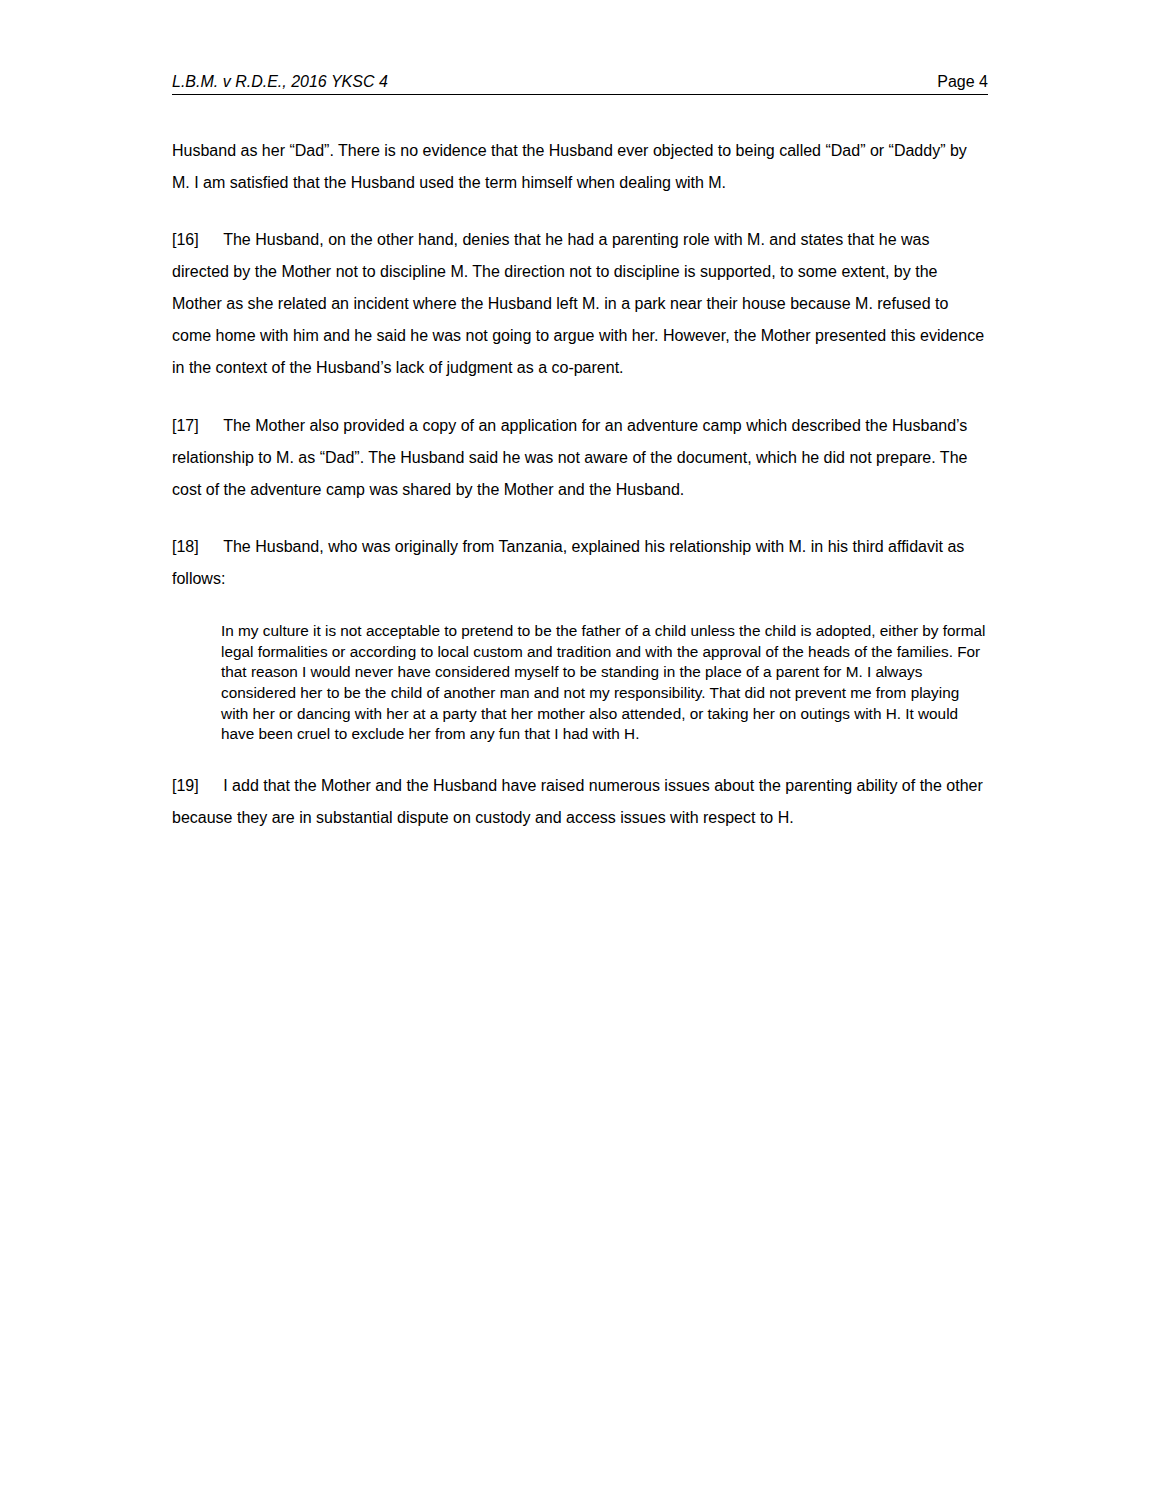L.B.M. v R.D.E., 2016 YKSC 4 Page 4
Husband as her “Dad”. There is no evidence that the Husband ever objected to being called “Dad” or “Daddy” by M. I am satisfied that the Husband used the term himself when dealing with M.
[16] The Husband, on the other hand, denies that he had a parenting role with M. and states that he was directed by the Mother not to discipline M. The direction not to discipline is supported, to some extent, by the Mother as she related an incident where the Husband left M. in a park near their house because M. refused to come home with him and he said he was not going to argue with her. However, the Mother presented this evidence in the context of the Husband’s lack of judgment as a co-parent.
[17] The Mother also provided a copy of an application for an adventure camp which described the Husband’s relationship to M. as “Dad”. The Husband said he was not aware of the document, which he did not prepare. The cost of the adventure camp was shared by the Mother and the Husband.
[18] The Husband, who was originally from Tanzania, explained his relationship with M. in his third affidavit as follows:
In my culture it is not acceptable to pretend to be the father of a child unless the child is adopted, either by formal legal formalities or according to local custom and tradition and with the approval of the heads of the families. For that reason I would never have considered myself to be standing in the place of a parent for M. I always considered her to be the child of another man and not my responsibility. That did not prevent me from playing with her or dancing with her at a party that her mother also attended, or taking her on outings with H. It would have been cruel to exclude her from any fun that I had with H.
[19] I add that the Mother and the Husband have raised numerous issues about the parenting ability of the other because they are in substantial dispute on custody and access issues with respect to H.